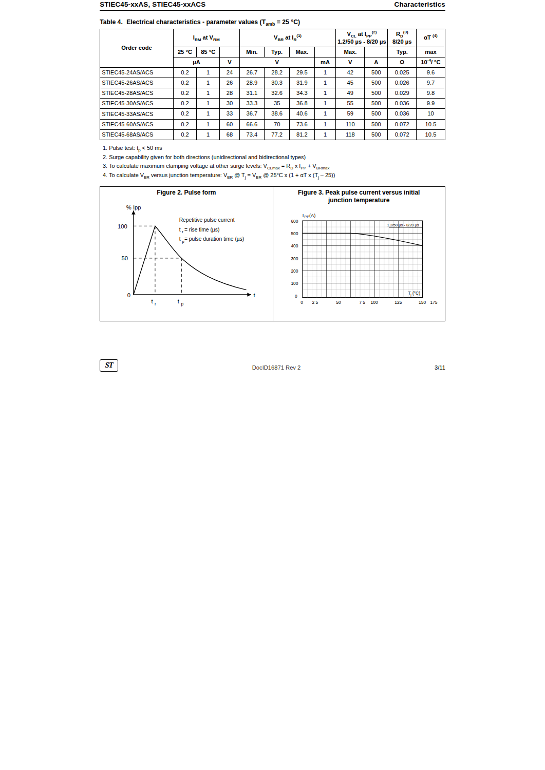STIEC45-xxAS, STIEC45-xxACS
Characteristics
Table 4. Electrical characteristics - parameter values (Tamb = 25 °C)
| Order code | I RM at V RM | V BR at I R (1) | V CL at I PP (2) 1.2/50 µs - 8/20 µs | R D (3) 8/20 µs | αT (4) |
| --- | --- | --- | --- | --- | --- |
| 25 °C | 85 °C | | Min. | Typ. | Max. | | Max. | | Typ. | max |
| µA | V | V | mA | V | A | Ω | 10 -4 / °C |
| STIEC45-24AS/ACS | 0.2 | 1 | 24 | 26.7 | 28.2 | 29.5 | 1 | 42 | 500 | 0.025 | 9.6 |
| STIEC45-26AS/ACS | 0.2 | 1 | 26 | 28.9 | 30.3 | 31.9 | 1 | 45 | 500 | 0.026 | 9.7 |
| STIEC45-28AS/ACS | 0.2 | 1 | 28 | 31.1 | 32.6 | 34.3 | 1 | 49 | 500 | 0.029 | 9.8 |
| STIEC45-30AS/ACS | 0.2 | 1 | 30 | 33.3 | 35 | 36.8 | 1 | 55 | 500 | 0.036 | 9.9 |
| STIEC45-33AS/ACS | 0.2 | 1 | 33 | 36.7 | 38.6 | 40.6 | 1 | 59 | 500 | 0.036 | 10 |
| STIEC45-60AS/ACS | 0.2 | 1 | 60 | 66.6 | 70 | 73.6 | 1 | 110 | 500 | 0.072 | 10.5 |
| STIEC45-68AS/ACS | 0.2 | 1 | 68 | 73.4 | 77.2 | 81.2 | 1 | 118 | 500 | 0.072 | 10.5 |
Pulse test: tp < 50 ms
Surge capability given for both directions (unidirectional and bidirectional types)
To calculate maximum clamping voltage at other surge levels: VCLmax = RD x IPP + VBRmax
To calculate VBR versus junction temperature: VBR @ Tj = VBR @ 25°C x (1 + αT x (Tj – 25))
Figure 2. Pulse form
% Ipp t 100 50 0 t r t p Repetitive pulse current t r = rise time (µs) t p = pulse duration time (µs)
Figure 3. Peak pulse current versus initial
junction temperature
600 500 400 300 200 100 0 0 2 5 50 7 5 100 125 150 175 I PP (A) T j (°C) 1.2/50 µs - 8/20 µs
ST
DocID16871 Rev 2
3/11